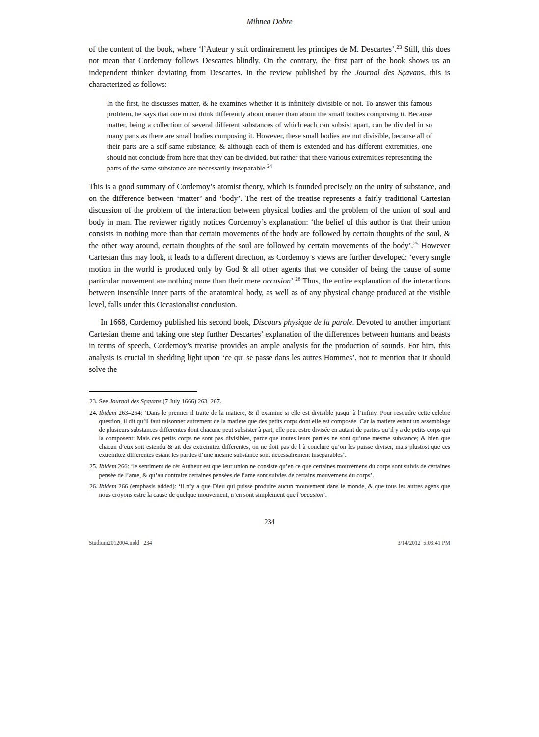Mihnea Dobre
of the content of the book, where ‘l’Auteur y suit ordinairement les principes de M. Descartes’.23 Still, this does not mean that Cordemoy follows Descartes blindly. On the contrary, the first part of the book shows us an independent thinker deviating from Descartes. In the review published by the Journal des Sçavans, this is characterized as follows:
In the first, he discusses matter, & he examines whether it is infinitely divisible or not. To answer this famous problem, he says that one must think differently about matter than about the small bodies composing it. Because matter, being a collection of several different substances of which each can subsist apart, can be divided in so many parts as there are small bodies composing it. However, these small bodies are not divisible, because all of their parts are a self-same substance; & although each of them is extended and has different extremities, one should not conclude from here that they can be divided, but rather that these various extremities representing the parts of the same substance are necessarily inseparable.24
This is a good summary of Cordemoy’s atomist theory, which is founded precisely on the unity of substance, and on the difference between ‘matter’ and ‘body’. The rest of the treatise represents a fairly traditional Cartesian discussion of the problem of the interaction between physical bodies and the problem of the union of soul and body in man. The reviewer rightly notices Cordemoy’s explanation: ‘the belief of this author is that their union consists in nothing more than that certain movements of the body are followed by certain thoughts of the soul, & the other way around, certain thoughts of the soul are followed by certain movements of the body’.25 However Cartesian this may look, it leads to a different direction, as Cordemoy’s views are further developed: ‘every single motion in the world is produced only by God & all other agents that we consider of being the cause of some particular movement are nothing more than their mere occasion’.26 Thus, the entire explanation of the interactions between insensible inner parts of the anatomical body, as well as of any physical change produced at the visible level, falls under this Occasionalist conclusion.
In 1668, Cordemoy published his second book, Discours physique de la parole. Devoted to another important Cartesian theme and taking one step further Descartes’ explanation of the differences between humans and beasts in terms of speech, Cordemoy’s treatise provides an ample analysis for the production of sounds. For him, this analysis is crucial in shedding light upon ‘ce qui se passe dans les autres Hommes’, not to mention that it should solve the
See Journal des Sçavans (7 July 1666) 263–267.
Ibidem 263–264: ‘Dans le premier il traite de la matiere, & il examine si elle est divisible jusqu’ à l’infiny. Pour resoudre cette celebre question, il dit qu’il faut raisonner autrement de la matiere que des petits corps dont elle est composée. Car la matiere estant un assemblage de plusieurs substances differentes dont chacune peut subsister à part, elle peut estre divisée en autant de parties qu’il y a de petits corps qui la composent: Mais ces petits corps ne sont pas divisibles, parce que toutes leurs parties ne sont qu’une mesme substance; & bien que chacun d’eux soit estendu & ait des extremitez differentes, on ne doit pas de-l à conclure qu’on les puisse diviser, mais plustost que ces extremitez differentes estant les parties d’une mesme substance sont necessairement inseparables’.
Ibidem 266: ‘le sentiment de cét Autheur est que leur union ne consiste qu’en ce que certaines mouvemens du corps sont suivis de certaines pensée de l’ame, & qu’au contraire certaines pensées de l’ame sont suivies de certains mouvemens du corps’.
Ibidem 266 (emphasis added): ‘il n’y a que Dieu qui puisse produire aucun mouvement dans le monde, & que tous les autres agens que nous croyons estre la cause de quelque mouvement, n’en sont simplement que l’occasion’.
234
Studium2012004.indd 234 3/14/2012 5:03:41 PM